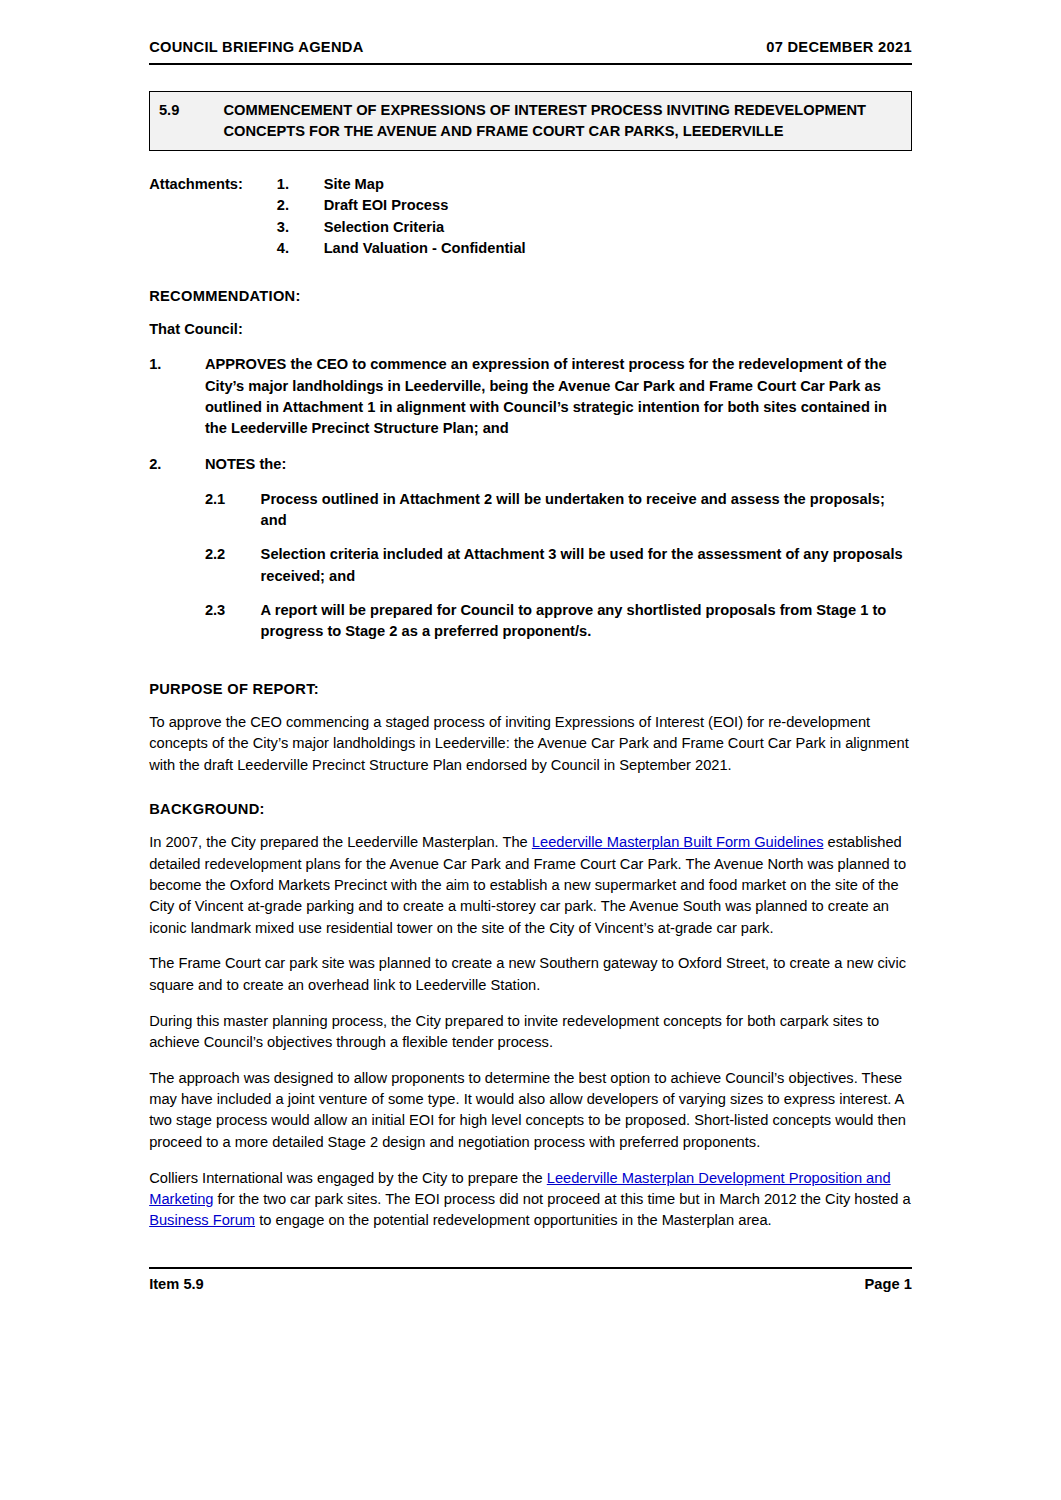COUNCIL BRIEFING AGENDA 07 DECEMBER 2021
5.9 COMMENCEMENT OF EXPRESSIONS OF INTEREST PROCESS INVITING REDEVELOPMENT CONCEPTS FOR THE AVENUE AND FRAME COURT CAR PARKS, LEEDERVILLE
Attachments:
1. Site Map
2. Draft EOI Process
3. Selection Criteria
4. Land Valuation - Confidential
RECOMMENDATION:
That Council:
1. APPROVES the CEO to commence an expression of interest process for the redevelopment of the City’s major landholdings in Leederville, being the Avenue Car Park and Frame Court Car Park as outlined in Attachment 1 in alignment with Council’s strategic intention for both sites contained in the Leederville Precinct Structure Plan; and
2. NOTES the:
2.1 Process outlined in Attachment 2 will be undertaken to receive and assess the proposals; and
2.2 Selection criteria included at Attachment 3 will be used for the assessment of any proposals received; and
2.3 A report will be prepared for Council to approve any shortlisted proposals from Stage 1 to progress to Stage 2 as a preferred proponent/s.
PURPOSE OF REPORT:
To approve the CEO commencing a staged process of inviting Expressions of Interest (EOI) for re-development concepts of the City’s major landholdings in Leederville: the Avenue Car Park and Frame Court Car Park in alignment with the draft Leederville Precinct Structure Plan endorsed by Council in September 2021.
BACKGROUND:
In 2007, the City prepared the Leederville Masterplan. The Leederville Masterplan Built Form Guidelines established detailed redevelopment plans for the Avenue Car Park and Frame Court Car Park. The Avenue North was planned to become the Oxford Markets Precinct with the aim to establish a new supermarket and food market on the site of the City of Vincent at-grade parking and to create a multi-storey car park. The Avenue South was planned to create an iconic landmark mixed use residential tower on the site of the City of Vincent’s at-grade car park.
The Frame Court car park site was planned to create a new Southern gateway to Oxford Street, to create a new civic square and to create an overhead link to Leederville Station.
During this master planning process, the City prepared to invite redevelopment concepts for both carpark sites to achieve Council’s objectives through a flexible tender process.
The approach was designed to allow proponents to determine the best option to achieve Council’s objectives. These may have included a joint venture of some type. It would also allow developers of varying sizes to express interest. A two stage process would allow an initial EOI for high level concepts to be proposed. Short-listed concepts would then proceed to a more detailed Stage 2 design and negotiation process with preferred proponents.
Colliers International was engaged by the City to prepare the Leederville Masterplan Development Proposition and Marketing for the two car park sites. The EOI process did not proceed at this time but in March 2012 the City hosted a Business Forum to engage on the potential redevelopment opportunities in the Masterplan area.
Item 5.9 Page 1